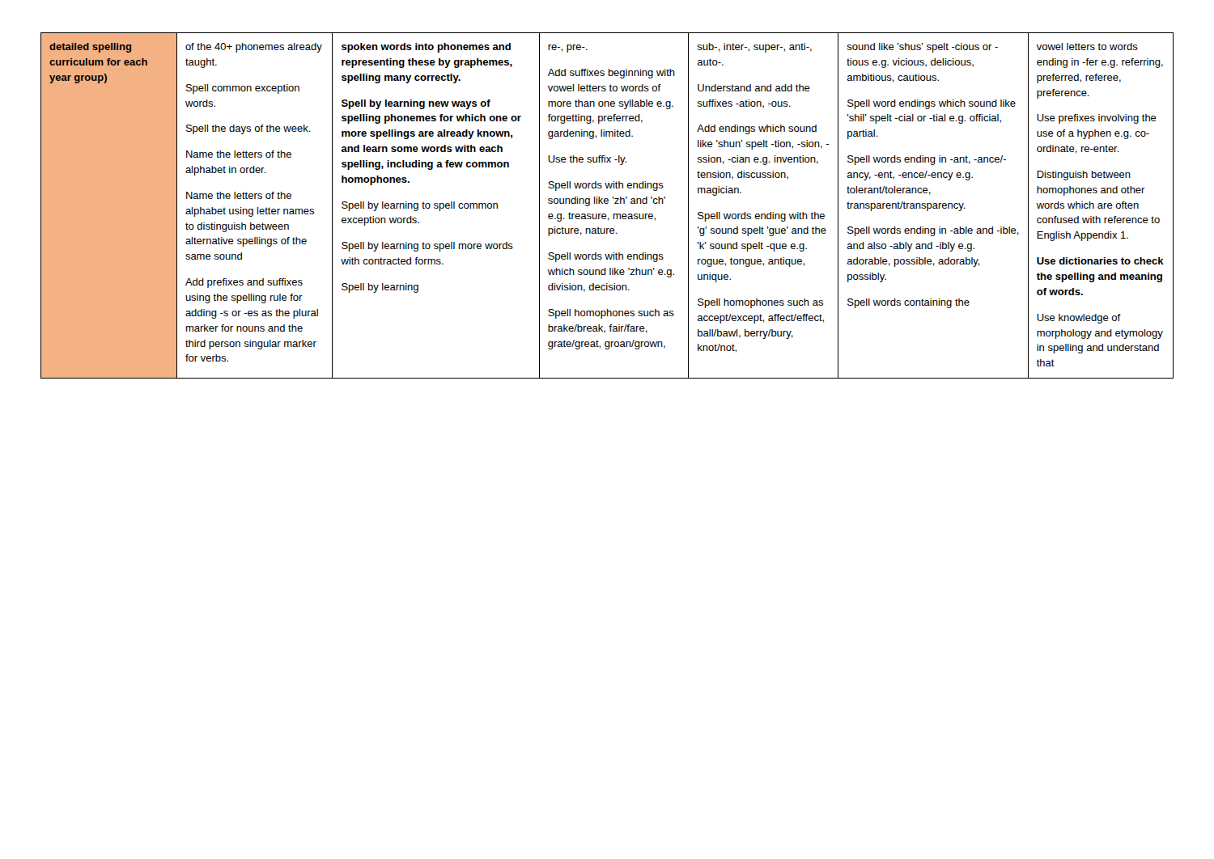| detailed spelling curriculum for each year group) | of the 40+ phonemes already taught. Spell common exception words. Spell the days of the week. Name the letters of the alphabet in order. Name the letters of the alphabet using letter names to distinguish between alternative spellings of the same sound Add prefixes and suffixes using the spelling rule for adding -s or -es as the plural marker for nouns and the third person singular marker for verbs. | spoken words into phonemes and representing these by graphemes, spelling many correctly. Spell by learning new ways of spelling phonemes for which one or more spellings are already known, and learn some words with each spelling, including a few common homophones. Spell by learning to spell common exception words. Spell by learning to spell more words with contracted forms. Spell by learning | re-, pre-. Add suffixes beginning with vowel letters to words of more than one syllable e.g. forgetting, preferred, gardening, limited. Use the suffix -ly. Spell words with endings sounding like 'zh' and 'ch' e.g. treasure, measure, picture, nature. Spell words with endings which sound like 'zhun' e.g. division, decision. Spell homophones such as brake/break, fair/fare, grate/great, groan/grown, | sub-, inter-, super-, anti-, auto-. Understand and add the suffixes -ation, -ous. Add endings which sound like 'shun' spelt -tion, -sion, -ssion, -cian e.g. invention, tension, discussion, magician. Spell words ending with the 'g' sound spelt 'gue' and the 'k' sound spelt -que e.g. rogue, tongue, antique, unique. Spell homophones such as accept/except, affect/effect, ball/bawl, berry/bury, knot/not, | sound like 'shus' spelt -cious or -tious e.g. vicious, delicious, ambitious, cautious. Spell word endings which sound like 'shil' spelt -cial or -tial e.g. official, partial. Spell words ending in -ant, -ance/-ancy, -ent, -ence/-ency e.g. tolerant/tolerance, transparent/transparency. Spell words ending in -able and -ible, and also -ably and -ibly e.g. adorable, possible, adorably, possibly. Spell words containing the | vowel letters to words ending in -fer e.g. referring, preferred, referee, preference. Use prefixes involving the use of a hyphen e.g. co-ordinate, re-enter. Distinguish between homophones and other words which are often confused with reference to English Appendix 1. Use dictionaries to check the spelling and meaning of words. Use knowledge of morphology and etymology in spelling and understand that |